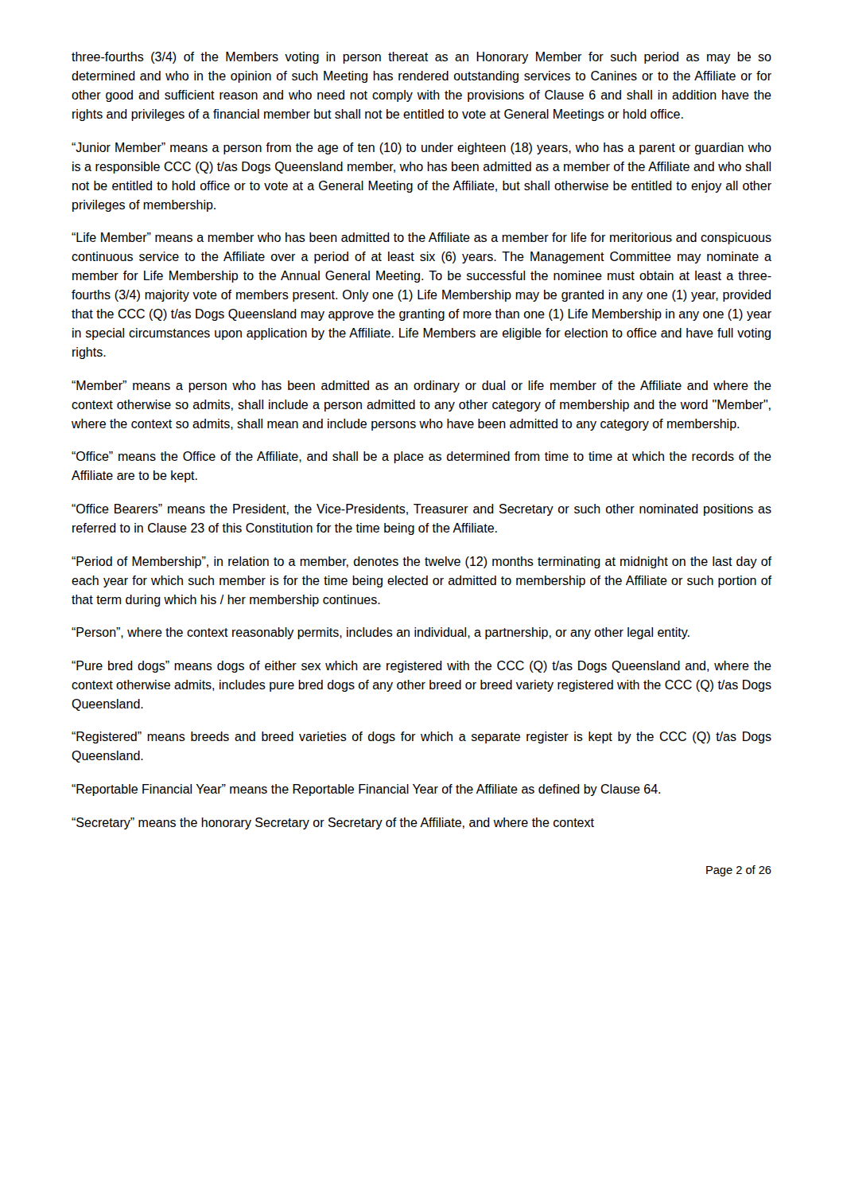three-fourths (3/4) of the Members voting in person thereat as an Honorary Member for such period as may be so determined and who in the opinion of such Meeting has rendered outstanding services to Canines or to the Affiliate or for other good and sufficient reason and who need not comply with the provisions of Clause 6 and shall in addition have the rights and privileges of a financial member but shall not be entitled to vote at General Meetings or hold office.
“Junior Member” means a person from the age of ten (10) to under eighteen (18) years, who has a parent or guardian who is a responsible CCC (Q) t/as Dogs Queensland member, who has been admitted as a member of the Affiliate and who shall not be entitled to hold office or to vote at a General Meeting of the Affiliate, but shall otherwise be entitled to enjoy all other privileges of membership.
“Life Member” means a member who has been admitted to the Affiliate as a member for life for meritorious and conspicuous continuous service to the Affiliate over a period of at least six (6) years. The Management Committee may nominate a member for Life Membership to the Annual General Meeting. To be successful the nominee must obtain at least a three-fourths (3/4) majority vote of members present. Only one (1) Life Membership may be granted in any one (1) year, provided that the CCC (Q) t/as Dogs Queensland may approve the granting of more than one (1) Life Membership in any one (1) year in special circumstances upon application by the Affiliate. Life Members are eligible for election to office and have full voting rights.
“Member” means a person who has been admitted as an ordinary or dual or life member of the Affiliate and where the context otherwise so admits, shall include a person admitted to any other category of membership and the word "Member", where the context so admits, shall mean and include persons who have been admitted to any category of membership.
“Office” means the Office of the Affiliate, and shall be a place as determined from time to time at which the records of the Affiliate are to be kept.
“Office Bearers” means the President, the Vice-Presidents, Treasurer and Secretary or such other nominated positions as referred to in Clause 23 of this Constitution for the time being of the Affiliate.
“Period of Membership”, in relation to a member, denotes the twelve (12) months terminating at midnight on the last day of each year for which such member is for the time being elected or admitted to membership of the Affiliate or such portion of that term during which his / her membership continues.
“Person”, where the context reasonably permits, includes an individual, a partnership, or any other legal entity.
“Pure bred dogs” means dogs of either sex which are registered with the CCC (Q) t/as Dogs Queensland and, where the context otherwise admits, includes pure bred dogs of any other breed or breed variety registered with the CCC (Q) t/as Dogs Queensland.
“Registered” means breeds and breed varieties of dogs for which a separate register is kept by the CCC (Q) t/as Dogs Queensland.
“Reportable Financial Year” means the Reportable Financial Year of the Affiliate as defined by Clause 64.
“Secretary” means the honorary Secretary or Secretary of the Affiliate, and where the context
Page 2 of 26